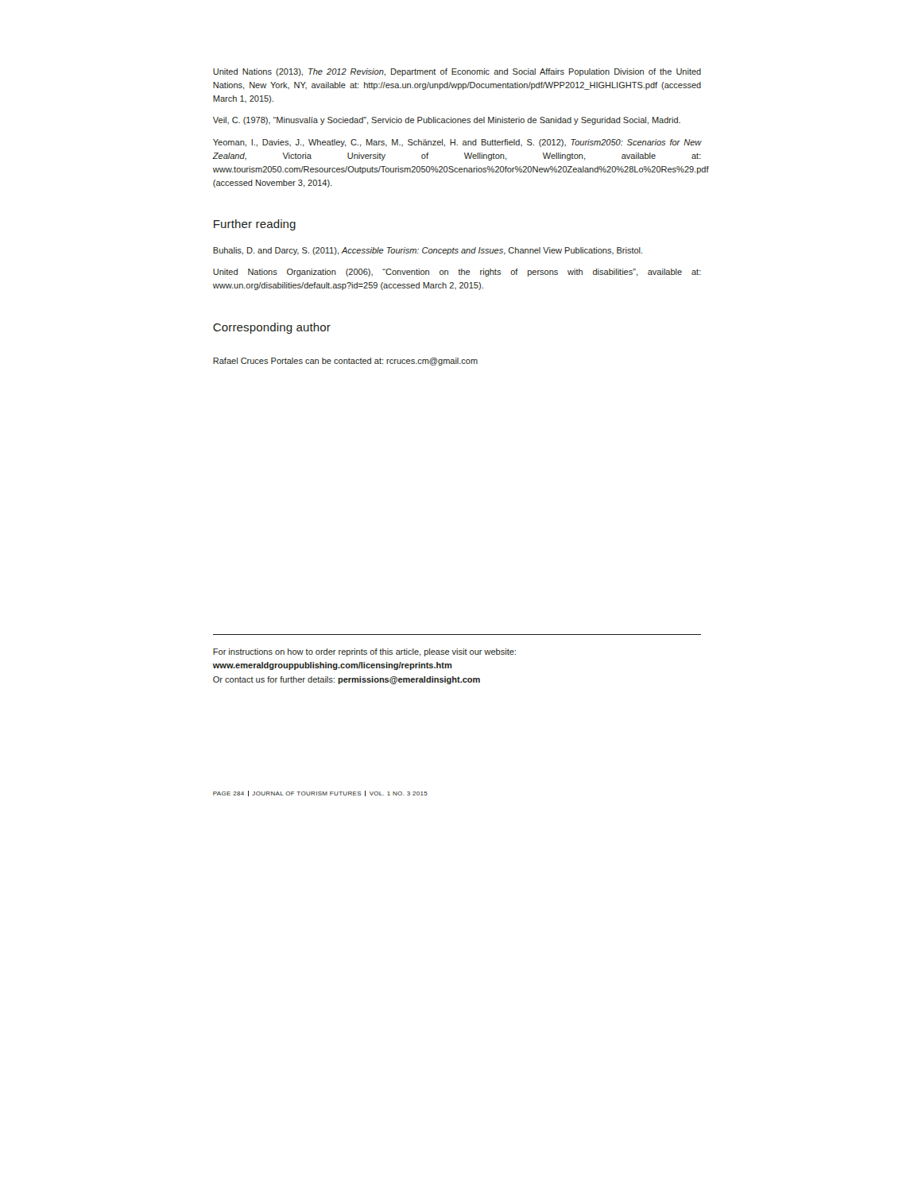United Nations (2013), The 2012 Revision, Department of Economic and Social Affairs Population Division of the United Nations, New York, NY, available at: http://esa.un.org/unpd/wpp/Documentation/pdf/WPP2012_HIGHLIGHTS.pdf (accessed March 1, 2015).
Veil, C. (1978), “Minusvalía y Sociedad”, Servicio de Publicaciones del Ministerio de Sanidad y Seguridad Social, Madrid.
Yeoman, I., Davies, J., Wheatley, C., Mars, M., Schänzel, H. and Butterfield, S. (2012), Tourism2050: Scenarios for New Zealand, Victoria University of Wellington, Wellington, available at: www.tourism2050.com/Resources/Outputs/Tourism2050%20Scenarios%20for%20New%20Zealand%20%28Lo%20Res%29.pdf (accessed November 3, 2014).
Further reading
Buhalis, D. and Darcy, S. (2011), Accessible Tourism: Concepts and Issues, Channel View Publications, Bristol.
United Nations Organization (2006), “Convention on the rights of persons with disabilities”, available at: www.un.org/disabilities/default.asp?id=259 (accessed March 2, 2015).
Corresponding author
Rafael Cruces Portales can be contacted at: rcruces.cm@gmail.com
For instructions on how to order reprints of this article, please visit our website: www.emeraldgrouppublishing.com/licensing/reprints.htm Or contact us for further details: permissions@emeraldinsight.com
PAGE 284 Journal of Tourism Futures VOL. 1 NO. 3 2015